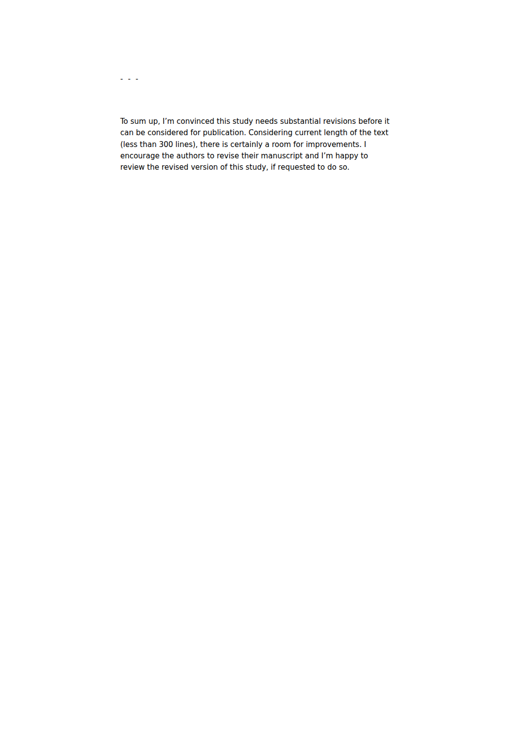- - -
To sum up, I’m convinced this study needs substantial revisions before it can be considered for publication. Considering current length of the text (less than 300 lines), there is certainly a room for improvements. I encourage the authors to revise their manuscript and I’m happy to review the revised version of this study, if requested to do so.